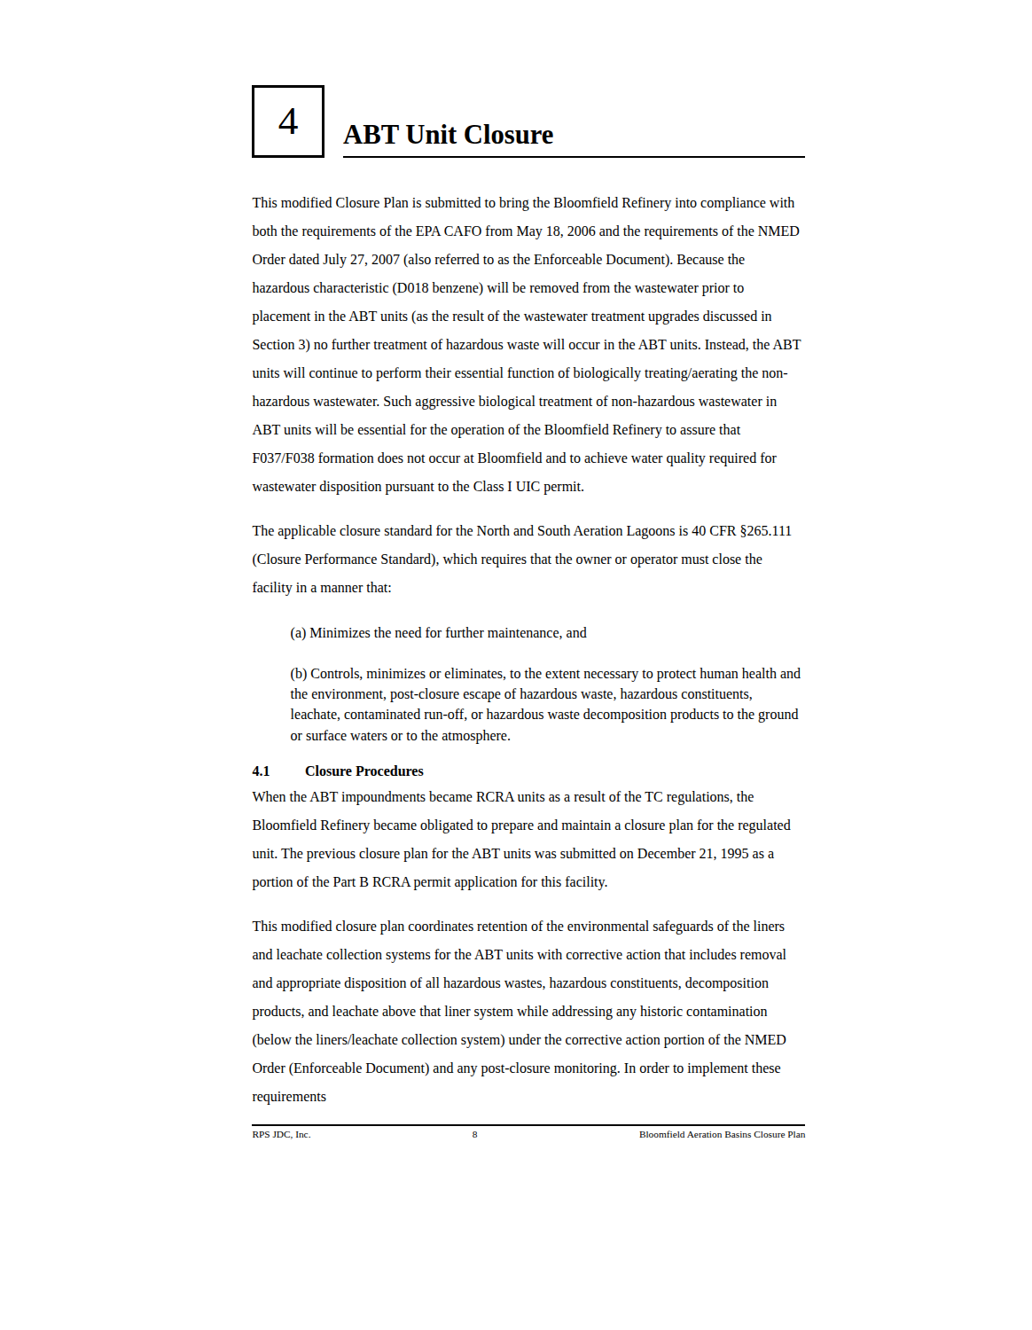4
ABT Unit Closure
This modified Closure Plan is submitted to bring the Bloomfield Refinery into compliance with both the requirements of the EPA CAFO from May 18, 2006 and the requirements of the NMED Order dated July 27, 2007 (also referred to as the Enforceable Document). Because the hazardous characteristic (D018 benzene) will be removed from the wastewater prior to placement in the ABT units (as the result of the wastewater treatment upgrades discussed in Section 3) no further treatment of hazardous waste will occur in the ABT units. Instead, the ABT units will continue to perform their essential function of biologically treating/aerating the non-hazardous wastewater. Such aggressive biological treatment of non-hazardous wastewater in ABT units will be essential for the operation of the Bloomfield Refinery to assure that F037/F038 formation does not occur at Bloomfield and to achieve water quality required for wastewater disposition pursuant to the Class I UIC permit.
The applicable closure standard for the North and South Aeration Lagoons is 40 CFR §265.111 (Closure Performance Standard), which requires that the owner or operator must close the facility in a manner that:
(a) Minimizes the need for further maintenance, and
(b) Controls, minimizes or eliminates, to the extent necessary to protect human health and the environment, post-closure escape of hazardous waste, hazardous constituents, leachate, contaminated run-off, or hazardous waste decomposition products to the ground or surface waters or to the atmosphere.
4.1 Closure Procedures
When the ABT impoundments became RCRA units as a result of the TC regulations, the Bloomfield Refinery became obligated to prepare and maintain a closure plan for the regulated unit. The previous closure plan for the ABT units was submitted on December 21, 1995 as a portion of the Part B RCRA permit application for this facility.
This modified closure plan coordinates retention of the environmental safeguards of the liners and leachate collection systems for the ABT units with corrective action that includes removal and appropriate disposition of all hazardous wastes, hazardous constituents, decomposition products, and leachate above that liner system while addressing any historic contamination (below the liners/leachate collection system) under the corrective action portion of the NMED Order (Enforceable Document) and any post-closure monitoring. In order to implement these requirements
RPS JDC, Inc.
8
Bloomfield Aeration Basins Closure Plan